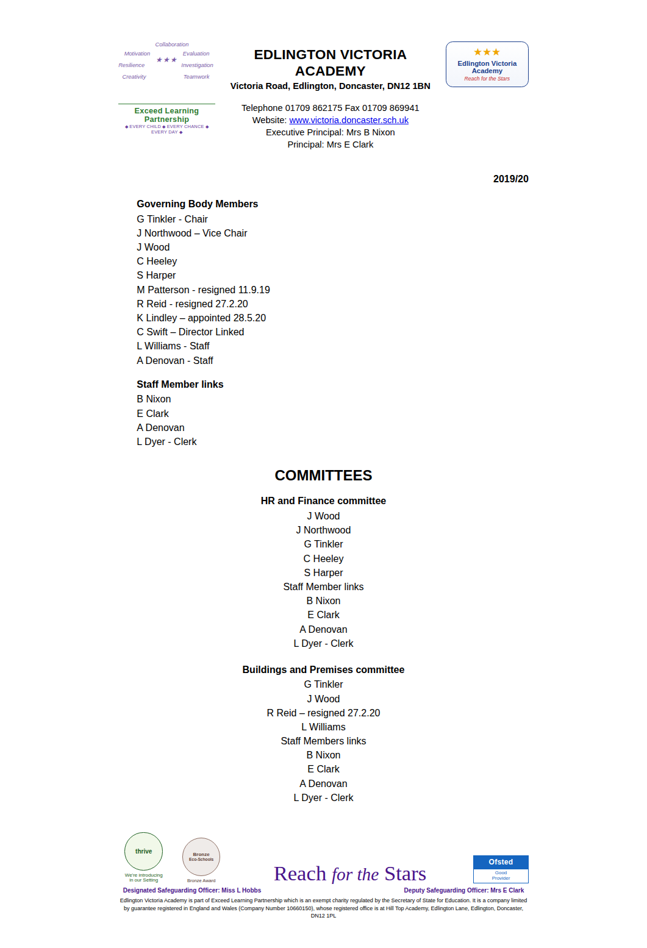Collaboration Motivation Evaluation Resilience Investigation Creativity Teamwork ★★★
Exceed Learning Partnership
◆ EVERY CHILD ◆ EVERY CHANCE ◆ EVERY DAY ◆
EDLINGTON VICTORIA ACADEMY
Victoria Road, Edlington, Doncaster, DN12 1BN
Telephone 01709 862175 Fax 01709 869941
Website: www.victoria.doncaster.sch.uk
Executive Principal: Mrs B Nixon
Principal: Mrs E Clark
★★★
Edlington Victoria
Academy
Reach for the Stars
2019/20
Governing Body Members
G Tinkler - Chair
J Northwood – Vice Chair
J Wood
C Heeley
S Harper
M Patterson - resigned 11.9.19
R Reid - resigned 27.2.20
K Lindley – appointed 28.5.20
C Swift – Director Linked
L Williams - Staff
A Denovan - Staff
Staff Member links
B Nixon
E Clark
A Denovan
L Dyer - Clerk
COMMITTEES
HR and Finance committee
J Wood
J Northwood
G Tinkler
C Heeley
S Harper
Staff Member links
B Nixon
E Clark
A Denovan
L Dyer - Clerk
Buildings and Premises committee
G Tinkler
J Wood
R Reid – resigned 27.2.20
L Williams
Staff Members links
B Nixon
E Clark
A Denovan
L Dyer - Clerk
thrive
We're introducing
in our Setting
Bronze Eco-Schools
Bronze Award
Reach for the Stars
Ofsted
Good
Provider
Designated Safeguarding Officer: Miss L Hobbs Deputy Safeguarding Officer: Mrs E Clark
Edlington Victoria Academy is part of Exceed Learning Partnership which is an exempt charity regulated by the Secretary of State for Education. It is a company limited by guarantee registered in England and Wales (Company Number 10660150), whose registered office is at Hill Top Academy, Edlington Lane, Edlington, Doncaster, DN12 1PL